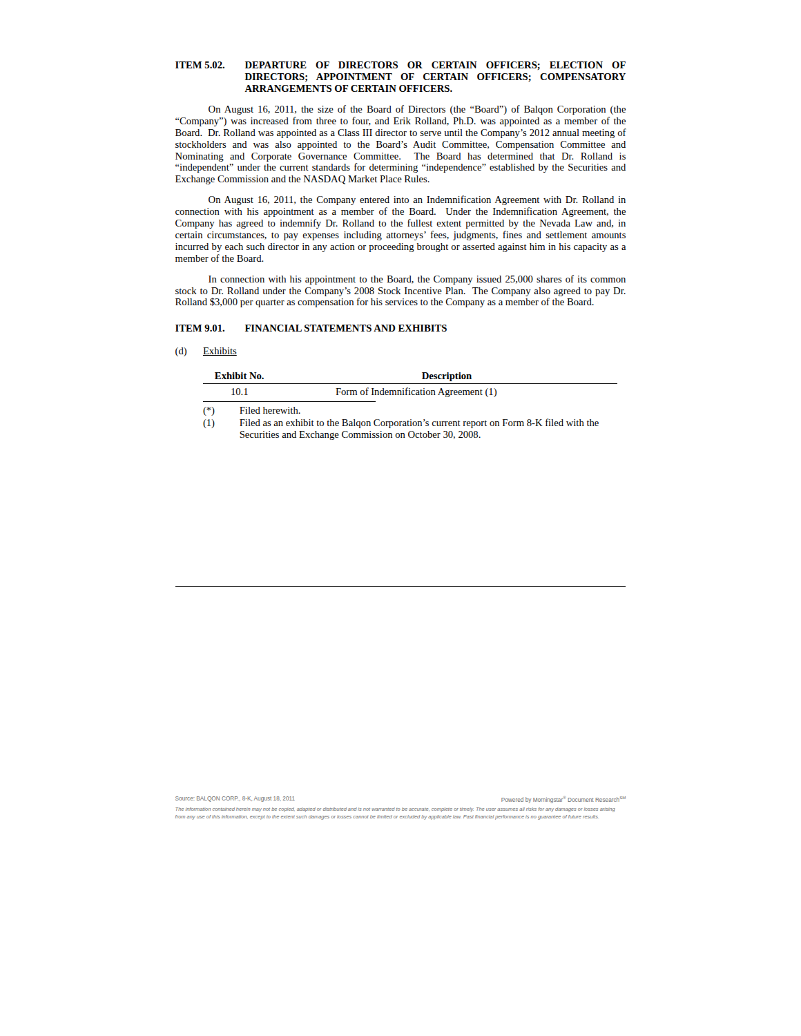ITEM 5.02.
DEPARTURE OF DIRECTORS OR CERTAIN OFFICERS; ELECTION OF DIRECTORS; APPOINTMENT OF CERTAIN OFFICERS; COMPENSATORY ARRANGEMENTS OF CERTAIN OFFICERS.
On August 16, 2011, the size of the Board of Directors (the “Board”) of Balqon Corporation (the “Company”) was increased from three to four, and Erik Rolland, Ph.D. was appointed as a member of the Board. Dr. Rolland was appointed as a Class III director to serve until the Company’s 2012 annual meeting of stockholders and was also appointed to the Board’s Audit Committee, Compensation Committee and Nominating and Corporate Governance Committee. The Board has determined that Dr. Rolland is “independent” under the current standards for determining “independence” established by the Securities and Exchange Commission and the NASDAQ Market Place Rules.
On August 16, 2011, the Company entered into an Indemnification Agreement with Dr. Rolland in connection with his appointment as a member of the Board. Under the Indemnification Agreement, the Company has agreed to indemnify Dr. Rolland to the fullest extent permitted by the Nevada Law and, in certain circumstances, to pay expenses including attorneys’ fees, judgments, fines and settlement amounts incurred by each such director in any action or proceeding brought or asserted against him in his capacity as a member of the Board.
In connection with his appointment to the Board, the Company issued 25,000 shares of its common stock to Dr. Rolland under the Company’s 2008 Stock Incentive Plan. The Company also agreed to pay Dr. Rolland $3,000 per quarter as compensation for his services to the Company as a member of the Board.
ITEM 9.01.
FINANCIAL STATEMENTS AND EXHIBITS
(d) Exhibits
| Exhibit No. | Description |
| --- | --- |
| 10.1 | Form of Indemnification Agreement (1) |
(*)
Filed herewith.
(1)
Filed as an exhibit to the Balqon Corporation’s current report on Form 8-K filed with the Securities and Exchange Commission on October 30, 2008.
Source: BALQON CORP., 8-K, August 18, 2011
Powered by Morningstar® Document ResearchSM
The information contained herein may not be copied, adapted or distributed and is not warranted to be accurate, complete or timely. The user assumes all risks for any damages or losses arising from any use of this information, except to the extent such damages or losses cannot be limited or excluded by applicable law. Past financial performance is no guarantee of future results.